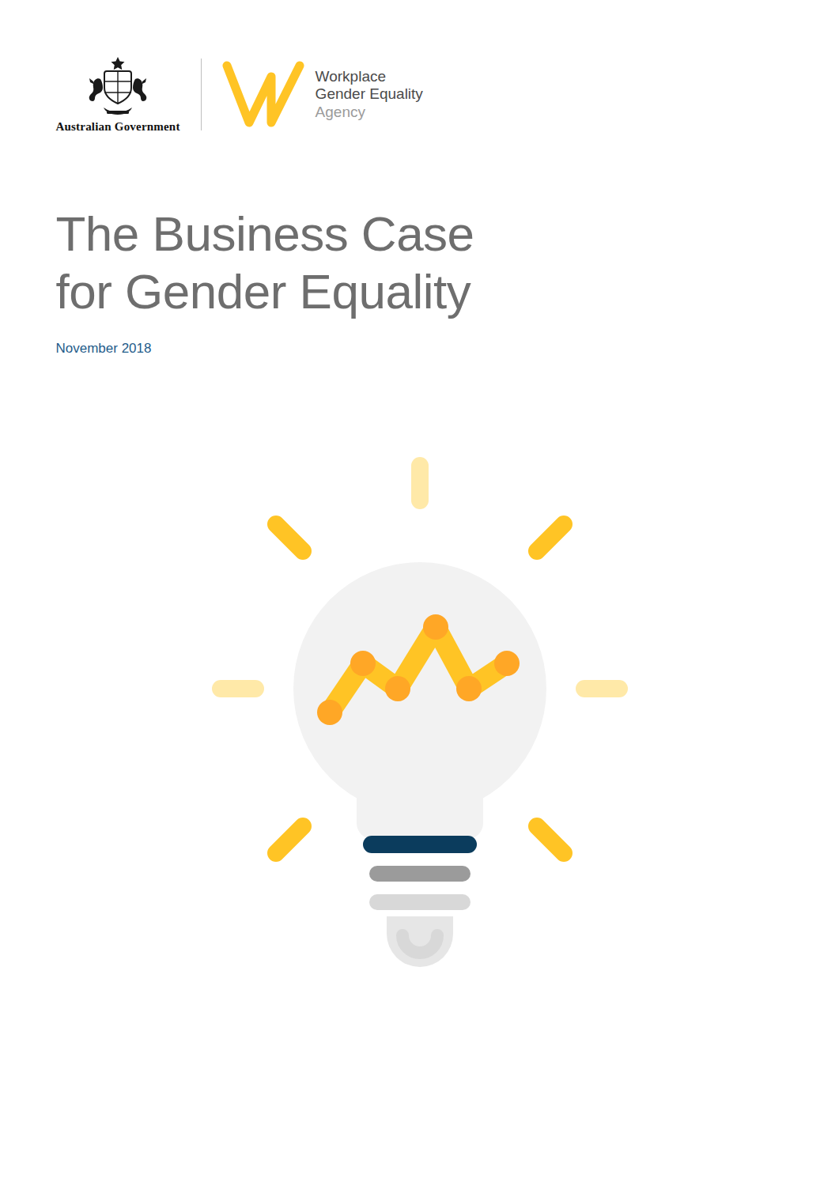Australian Government
Workplace Gender Equality Agency
The Business Case for Gender Equality
November 2018